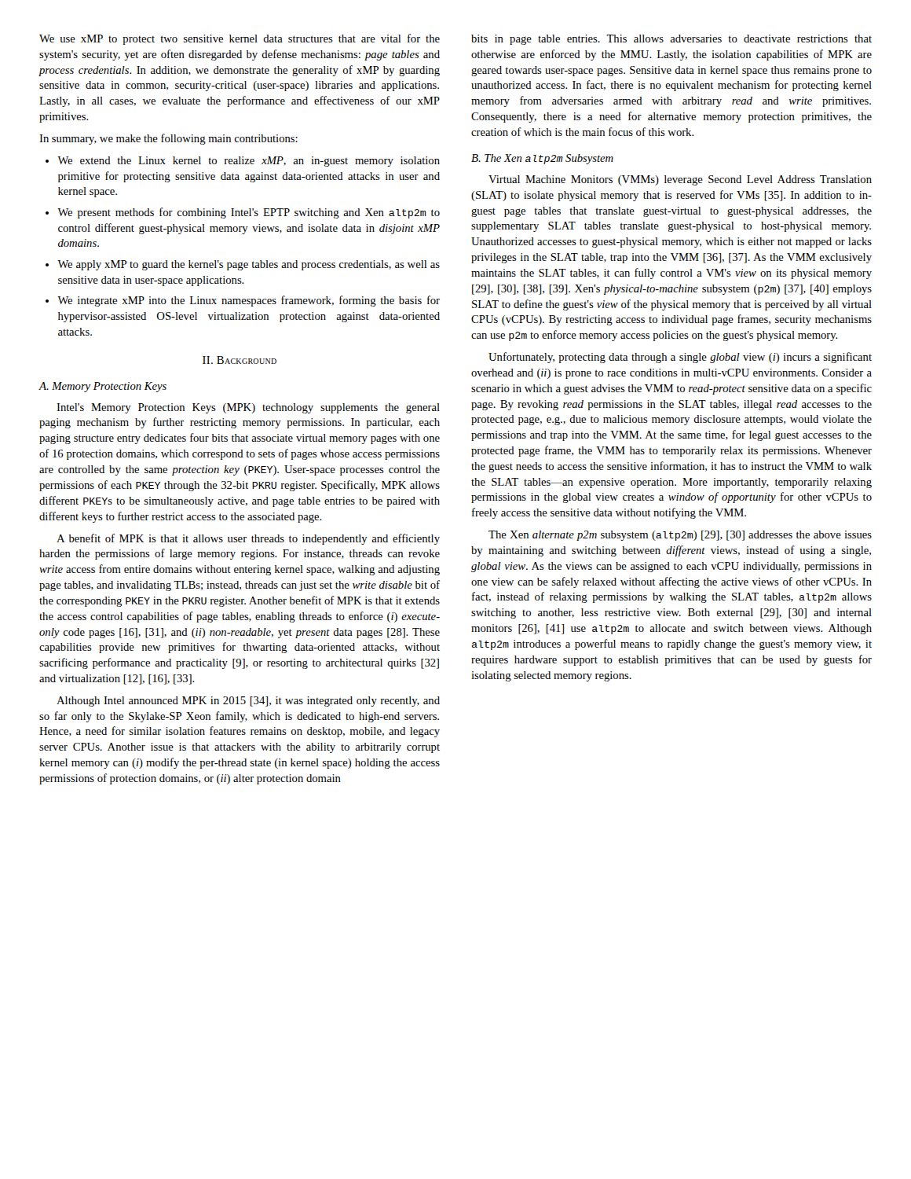We use xMP to protect two sensitive kernel data structures that are vital for the system's security, yet are often disregarded by defense mechanisms: page tables and process credentials. In addition, we demonstrate the generality of xMP by guarding sensitive data in common, security-critical (user-space) libraries and applications. Lastly, in all cases, we evaluate the performance and effectiveness of our xMP primitives.
In summary, we make the following main contributions:
We extend the Linux kernel to realize xMP, an in-guest memory isolation primitive for protecting sensitive data against data-oriented attacks in user and kernel space.
We present methods for combining Intel's EPTP switching and Xen altp2m to control different guest-physical memory views, and isolate data in disjoint xMP domains.
We apply xMP to guard the kernel's page tables and process credentials, as well as sensitive data in user-space applications.
We integrate xMP into the Linux namespaces framework, forming the basis for hypervisor-assisted OS-level virtualization protection against data-oriented attacks.
II. Background
A. Memory Protection Keys
Intel's Memory Protection Keys (MPK) technology supplements the general paging mechanism by further restricting memory permissions. In particular, each paging structure entry dedicates four bits that associate virtual memory pages with one of 16 protection domains, which correspond to sets of pages whose access permissions are controlled by the same protection key (PKEY). User-space processes control the permissions of each PKEY through the 32-bit PKRU register. Specifically, MPK allows different PKEYs to be simultaneously active, and page table entries to be paired with different keys to further restrict access to the associated page.
A benefit of MPK is that it allows user threads to independently and efficiently harden the permissions of large memory regions. For instance, threads can revoke write access from entire domains without entering kernel space, walking and adjusting page tables, and invalidating TLBs; instead, threads can just set the write disable bit of the corresponding PKEY in the PKRU register. Another benefit of MPK is that it extends the access control capabilities of page tables, enabling threads to enforce (i) execute-only code pages [16], [31], and (ii) non-readable, yet present data pages [28]. These capabilities provide new primitives for thwarting data-oriented attacks, without sacrificing performance and practicality [9], or resorting to architectural quirks [32] and virtualization [12], [16], [33].
Although Intel announced MPK in 2015 [34], it was integrated only recently, and so far only to the Skylake-SP Xeon family, which is dedicated to high-end servers. Hence, a need for similar isolation features remains on desktop, mobile, and legacy server CPUs. Another issue is that attackers with the ability to arbitrarily corrupt kernel memory can (i) modify the per-thread state (in kernel space) holding the access permissions of protection domains, or (ii) alter protection domain
bits in page table entries. This allows adversaries to deactivate restrictions that otherwise are enforced by the MMU. Lastly, the isolation capabilities of MPK are geared towards user-space pages. Sensitive data in kernel space thus remains prone to unauthorized access. In fact, there is no equivalent mechanism for protecting kernel memory from adversaries armed with arbitrary read and write primitives. Consequently, there is a need for alternative memory protection primitives, the creation of which is the main focus of this work.
B. The Xen altp2m Subsystem
Virtual Machine Monitors (VMMs) leverage Second Level Address Translation (SLAT) to isolate physical memory that is reserved for VMs [35]. In addition to in-guest page tables that translate guest-virtual to guest-physical addresses, the supplementary SLAT tables translate guest-physical to host-physical memory. Unauthorized accesses to guest-physical memory, which is either not mapped or lacks privileges in the SLAT table, trap into the VMM [36], [37]. As the VMM exclusively maintains the SLAT tables, it can fully control a VM's view on its physical memory [29], [30], [38], [39]. Xen's physical-to-machine subsystem (p2m) [37], [40] employs SLAT to define the guest's view of the physical memory that is perceived by all virtual CPUs (vCPUs). By restricting access to individual page frames, security mechanisms can use p2m to enforce memory access policies on the guest's physical memory.
Unfortunately, protecting data through a single global view (i) incurs a significant overhead and (ii) is prone to race conditions in multi-vCPU environments. Consider a scenario in which a guest advises the VMM to read-protect sensitive data on a specific page. By revoking read permissions in the SLAT tables, illegal read accesses to the protected page, e.g., due to malicious memory disclosure attempts, would violate the permissions and trap into the VMM. At the same time, for legal guest accesses to the protected page frame, the VMM has to temporarily relax its permissions. Whenever the guest needs to access the sensitive information, it has to instruct the VMM to walk the SLAT tables—an expensive operation. More importantly, temporarily relaxing permissions in the global view creates a window of opportunity for other vCPUs to freely access the sensitive data without notifying the VMM.
The Xen alternate p2m subsystem (altp2m) [29], [30] addresses the above issues by maintaining and switching between different views, instead of using a single, global view. As the views can be assigned to each vCPU individually, permissions in one view can be safely relaxed without affecting the active views of other vCPUs. In fact, instead of relaxing permissions by walking the SLAT tables, altp2m allows switching to another, less restrictive view. Both external [29], [30] and internal monitors [26], [41] use altp2m to allocate and switch between views. Although altp2m introduces a powerful means to rapidly change the guest's memory view, it requires hardware support to establish primitives that can be used by guests for isolating selected memory regions.